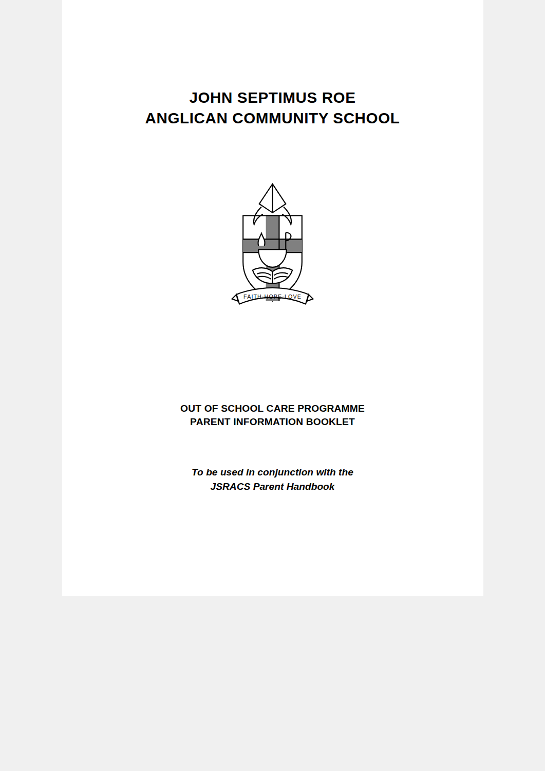John Septimus Roe
Anglican Community School
School crest A bishop's mitre above a shield bearing a cross, an open book, a chalice with flame and a Chi-Rho monogram, with a ribbon reading Faith Hope Love. FAITH·HOPE·LOVE
Out of School Care Programme
Parent Information Booklet
To be used in conjunction with the
JSRACS Parent Handbook